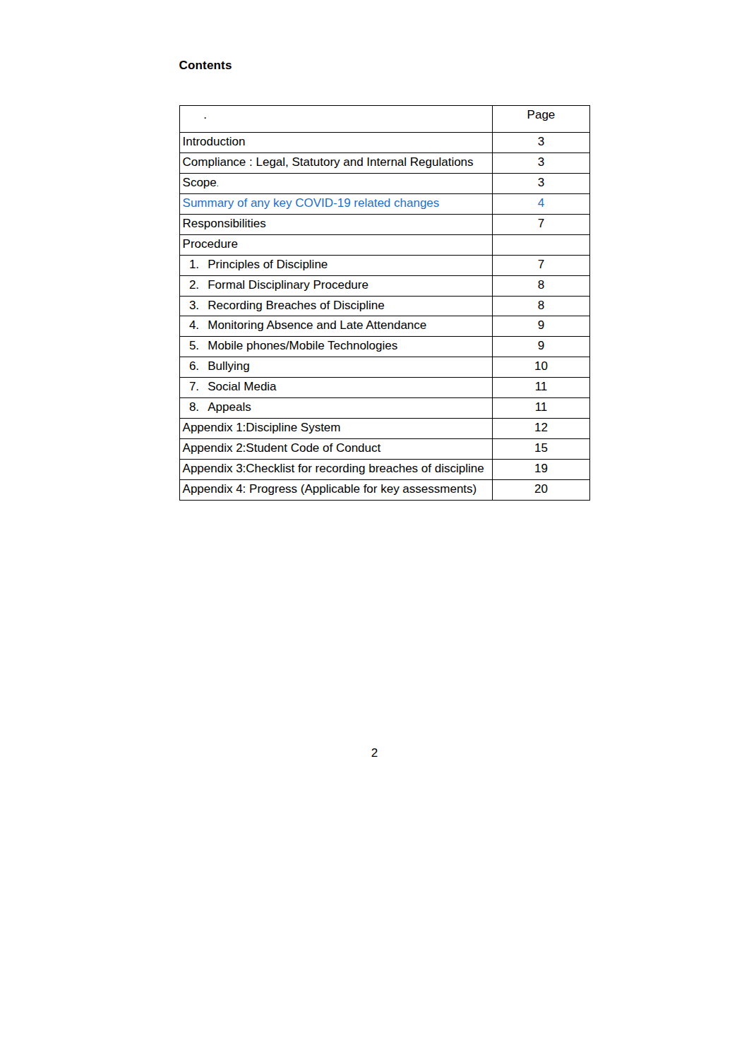Contents
| . | Page |
| Introduction | 3 |
| Compliance : Legal, Statutory and Internal Regulations | 3 |
| Scope . | 3 |
| Summary of any key COVID-19 related changes | 4 |
| Responsibilities | 7 |
| Procedure | |
| 1. Principles of Discipline | 7 |
| 2. Formal Disciplinary Procedure | 8 |
| 3. Recording Breaches of Discipline | 8 |
| 4. Monitoring Absence and Late Attendance | 9 |
| 5. Mobile phones/Mobile Technologies | 9 |
| 6. Bullying | 10 |
| 7. Social Media | 11 |
| 8. Appeals | 11 |
| Appendix 1:Discipline System | 12 |
| Appendix 2:Student Code of Conduct | 15 |
| Appendix 3:Checklist for recording breaches of discipline | 19 |
| Appendix 4: Progress (Applicable for key assessments) | 20 |
2